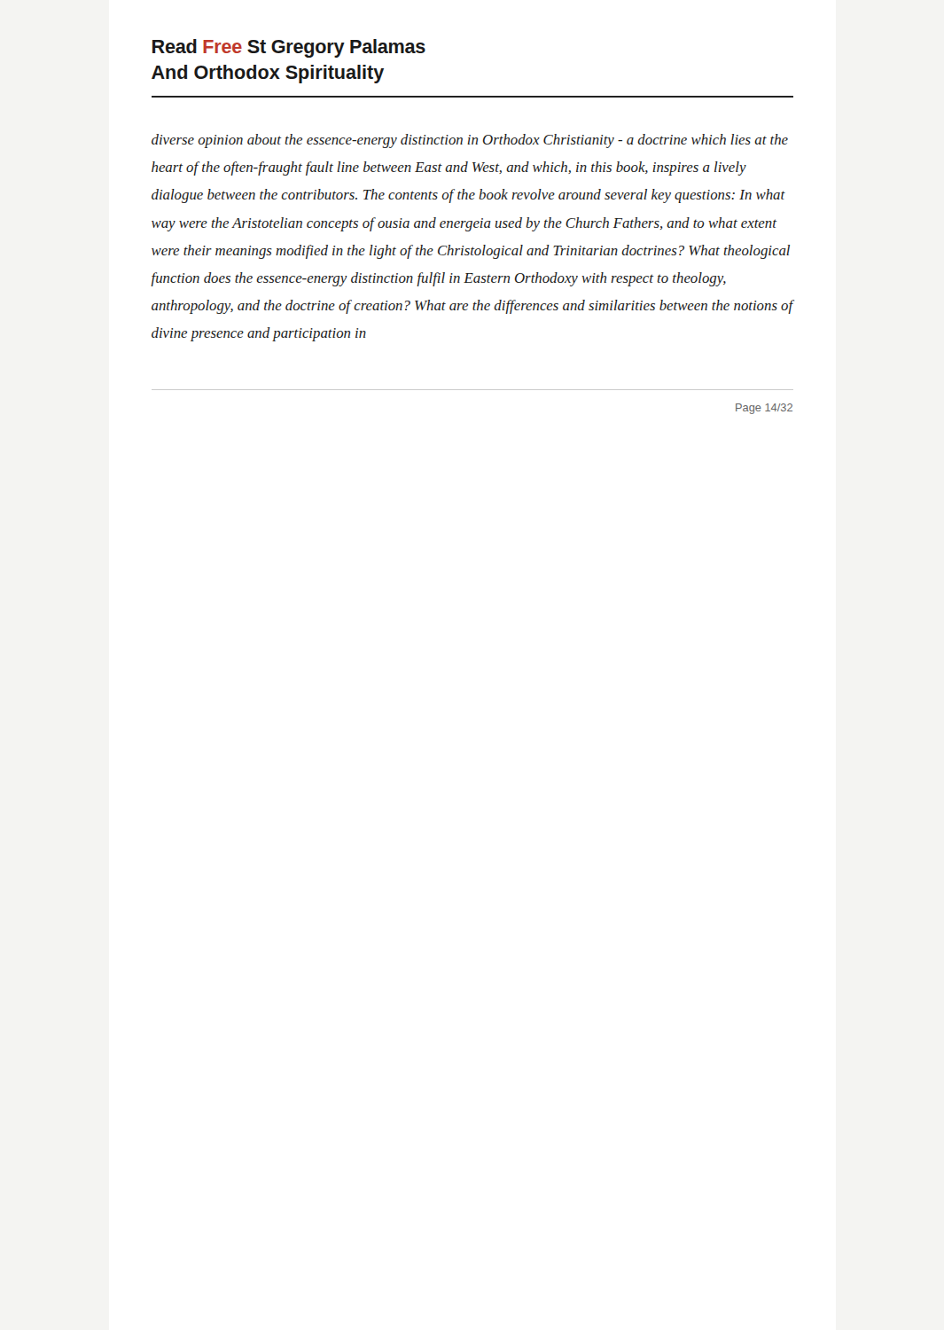Read Free St Gregory Palamas
And Orthodox Spirituality
diverse opinion about the essence-energy distinction in Orthodox Christianity - a doctrine which lies at the heart of the often-fraught fault line between East and West, and which, in this book, inspires a lively dialogue between the contributors. The contents of the book revolve around several key questions: In what way were the Aristotelian concepts of ousia and energeia used by the Church Fathers, and to what extent were their meanings modified in the light of the Christological and Trinitarian doctrines? What theological function does the essence-energy distinction fulfil in Eastern Orthodoxy with respect to theology, anthropology, and the doctrine of creation? What are the differences and similarities between the notions of divine presence and participation in
Page 14/32